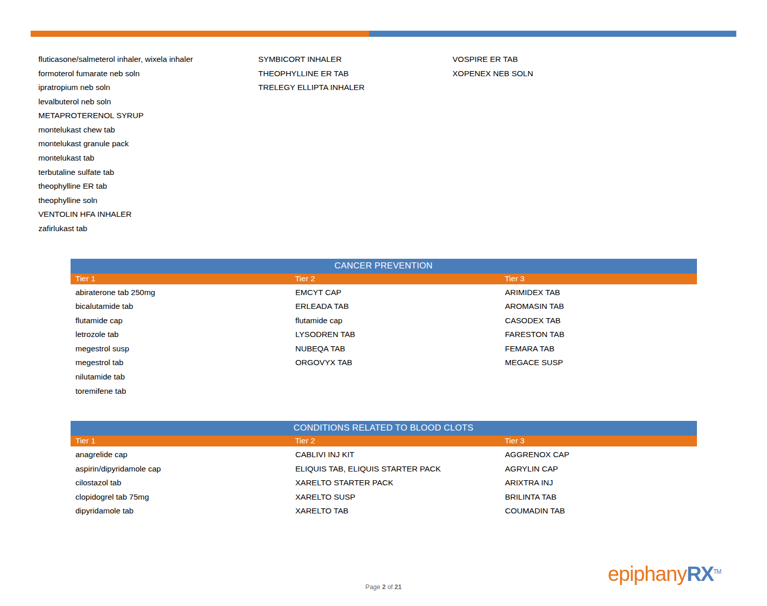fluticasone/salmeterol inhaler, wixela inhaler
formoterol fumarate neb soln
ipratropium neb soln
levalbuterol neb soln
METAPROTERENOL SYRUP
montelukast chew tab
montelukast granule pack
montelukast tab
terbutaline sulfate tab
theophylline ER tab
theophylline soln
VENTOLIN HFA INHALER
zafirlukast tab
SYMBICORT INHALER
THEOPHYLLINE ER TAB
TRELEGY ELLIPTA INHALER
VOSPIRE ER TAB
XOPENEX NEB SOLN
CANCER PREVENTION
Tier 1
Tier 2
Tier 3
abiraterone tab 250mg
bicalutamide tab
flutamide cap
letrozole tab
megestrol susp
megestrol tab
nilutamide tab
toremifene tab
EMCYT CAP
ERLEADA TAB
flutamide cap
LYSODREN TAB
NUBEQA TAB
ORGOVYX TAB
ARIMIDEX TAB
AROMASIN TAB
CASODEX TAB
FARESTON TAB
FEMARA TAB
MEGACE SUSP
CONDITIONS RELATED TO BLOOD CLOTS
Tier 1
Tier 2
Tier 3
anagrelide cap
aspirin/dipyridamole cap
cilostazol tab
clopidogrel tab 75mg
dipyridamole tab
CABLIVI INJ KIT
ELIQUIS TAB, ELIQUIS STARTER PACK
XARELTO STARTER PACK
XARELTO SUSP
XARELTO TAB
AGGRENOX CAP
AGRYLIN CAP
ARIXTRA INJ
BRILINTA TAB
COUMADIN TAB
Page 2 of 21
epiphanyRX TM